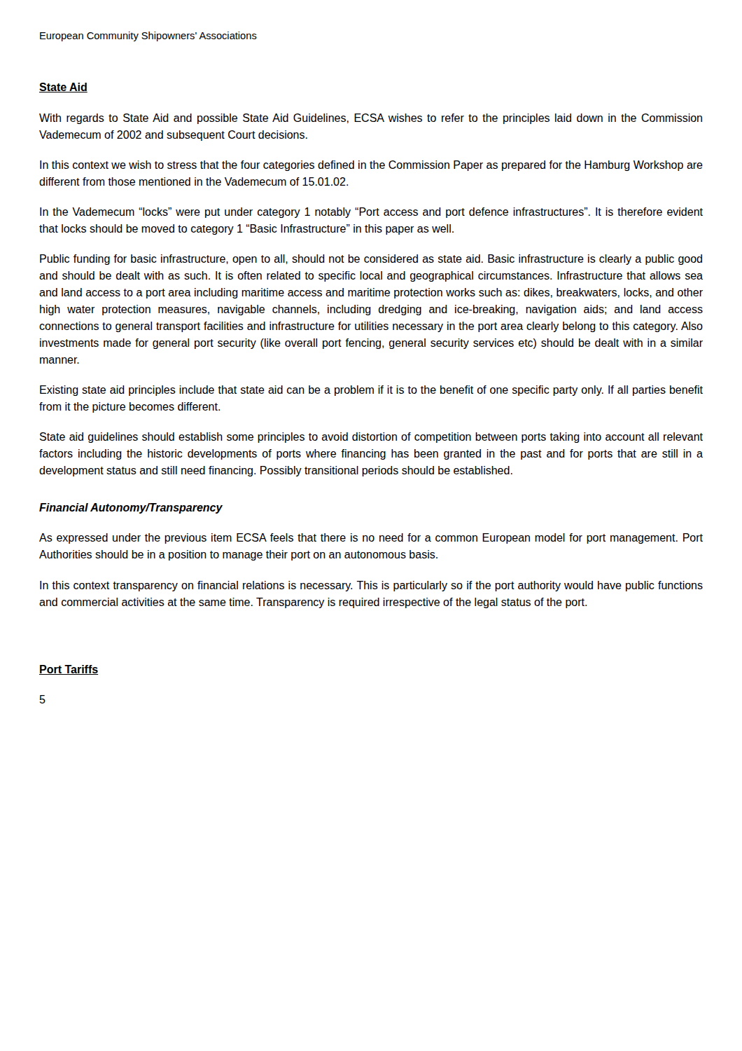European Community Shipowners' Associations
State Aid
With regards to State Aid and possible State Aid Guidelines, ECSA wishes to refer to the principles laid down in the Commission Vademecum of 2002 and subsequent Court decisions.
In this context we wish to stress that the four categories defined in the Commission Paper as prepared for the Hamburg Workshop are different from those mentioned in the Vademecum of 15.01.02.
In the Vademecum “locks” were put under category 1 notably “Port access and port defence infrastructures”. It is therefore evident that locks should be moved to category 1 “Basic Infrastructure” in this paper as well.
Public funding for basic infrastructure, open to all, should not be considered as state aid. Basic infrastructure is clearly a public good and should be dealt with as such. It is often related to specific local and geographical circumstances. Infrastructure that allows sea and land access to a port area including maritime access and maritime protection works such as: dikes, breakwaters, locks, and other high water protection measures, navigable channels, including dredging and ice-breaking, navigation aids; and land access connections to general transport facilities and infrastructure for utilities necessary in the port area clearly belong to this category. Also investments made for general port security (like overall port fencing, general security services etc) should be dealt with in a similar manner.
Existing state aid principles include that state aid can be a problem if it is to the benefit of one specific party only. If all parties benefit from it the picture becomes different.
State aid guidelines should establish some principles to avoid distortion of competition between ports taking into account all relevant factors including the historic developments of ports where financing has been granted in the past and for ports that are still in a development status and still need financing. Possibly transitional periods should be established.
Financial Autonomy/Transparency
As expressed under the previous item ECSA feels that there is no need for a common European model for port management. Port Authorities should be in a position to manage their port on an autonomous basis.
In this context transparency on financial relations is necessary. This is particularly so if the port authority would have public functions and commercial activities at the same time. Transparency is required irrespective of the legal status of the port.
Port Tariffs
5